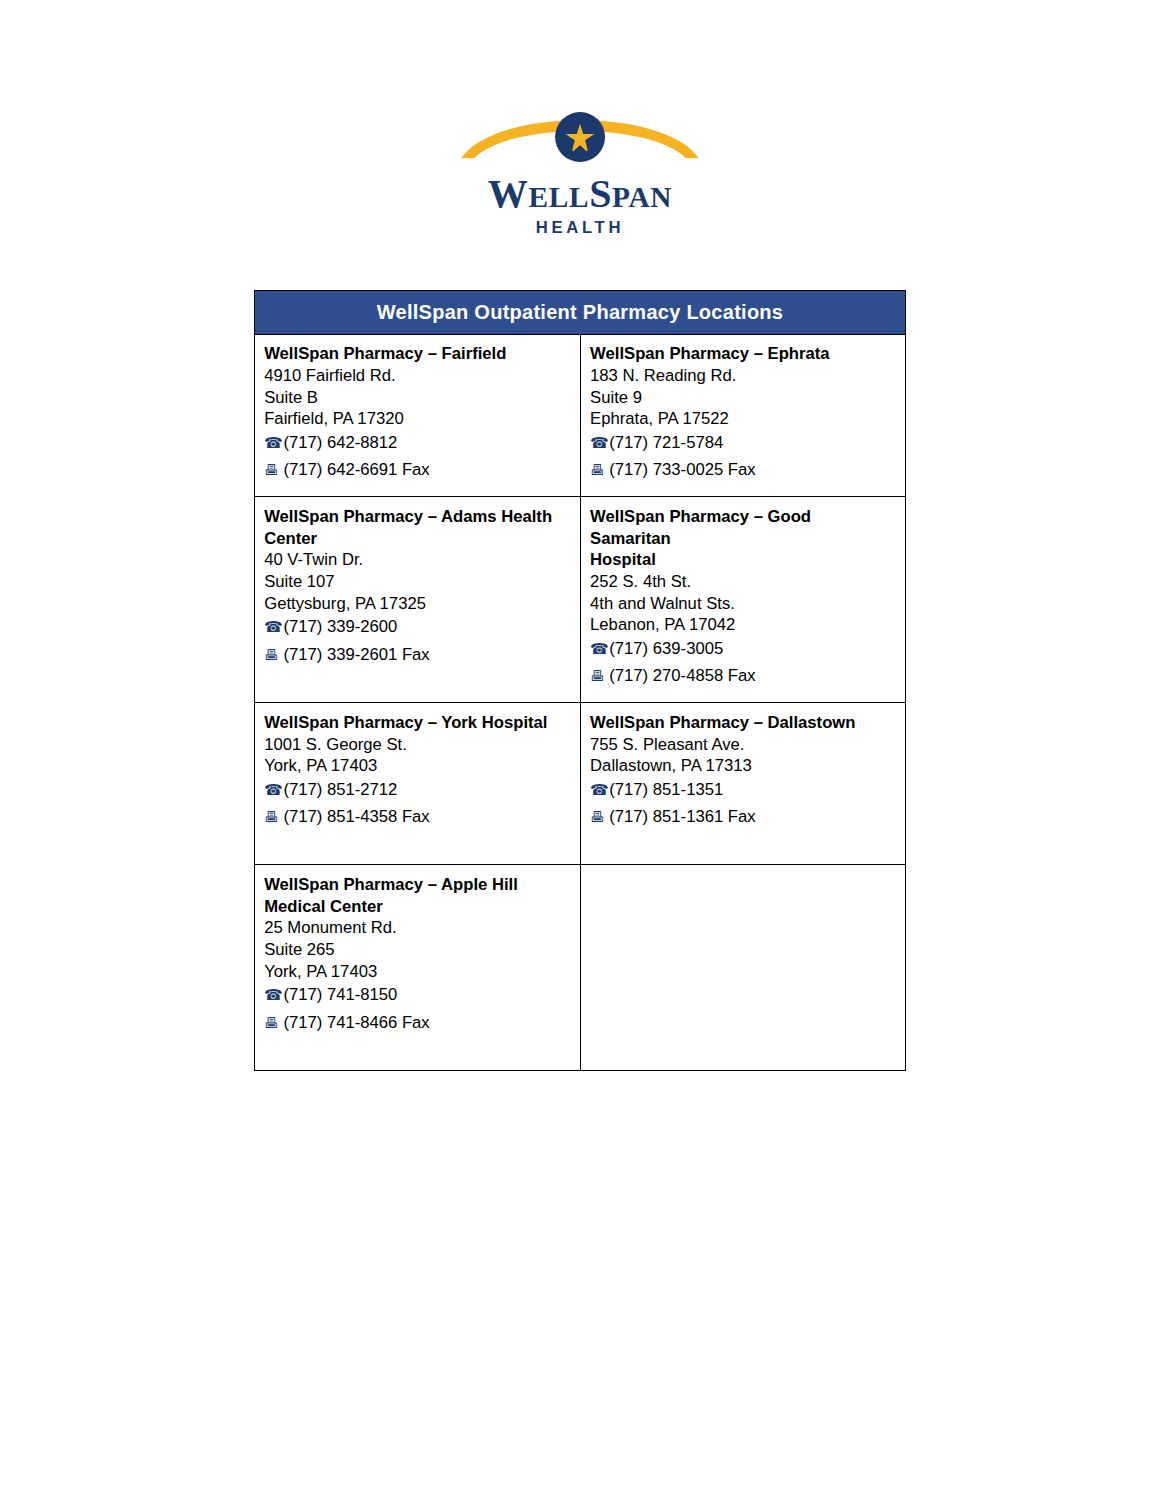WELLSPAN
HEALTH
| WellSpan Outpatient Pharmacy Locations |
| --- |
| WellSpan Pharmacy – Fairfield 4910 Fairfield Rd. Suite B Fairfield, PA 17320 ☎ (717) 642-8812 🖶 (717) 642-6691 Fax | WellSpan Pharmacy – Ephrata 183 N. Reading Rd. Suite 9 Ephrata, PA 17522 ☎ (717) 721-5784 🖶 (717) 733-0025 Fax |
| WellSpan Pharmacy – Adams Health Center 40 V-Twin Dr. Suite 107 Gettysburg, PA 17325 ☎ (717) 339-2600 🖶 (717) 339-2601 Fax | WellSpan Pharmacy – Good Samaritan Hospital 252 S. 4th St. 4th and Walnut Sts. Lebanon, PA 17042 ☎ (717) 639-3005 🖶 (717) 270-4858 Fax |
| WellSpan Pharmacy – York Hospital 1001 S. George St. York, PA 17403 ☎ (717) 851-2712 🖶 (717) 851-4358 Fax | WellSpan Pharmacy – Dallastown 755 S. Pleasant Ave. Dallastown, PA 17313 ☎ (717) 851-1351 🖶 (717) 851-1361 Fax |
| WellSpan Pharmacy – Apple Hill Medical Center 25 Monument Rd. Suite 265 York, PA 17403 ☎ (717) 741-8150 🖶 (717) 741-8466 Fax | |